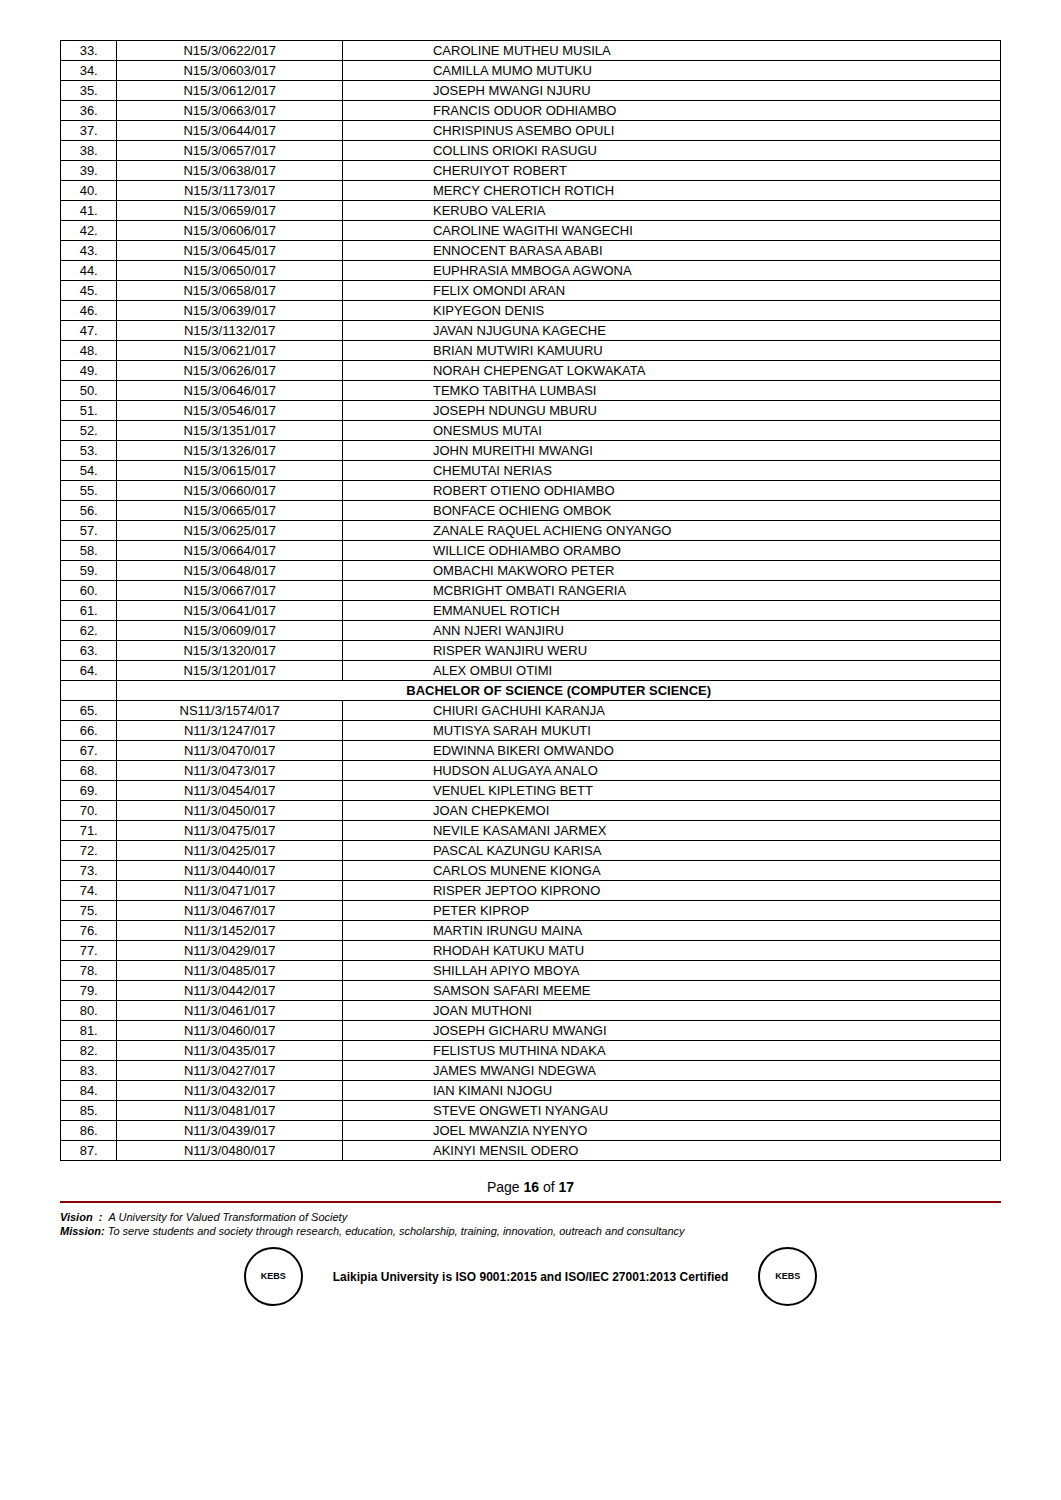| 33. | N15/3/0622/017 | CAROLINE MUTHEU MUSILA |
| 34. | N15/3/0603/017 | CAMILLA MUMO MUTUKU |
| 35. | N15/3/0612/017 | JOSEPH MWANGI NJURU |
| 36. | N15/3/0663/017 | FRANCIS ODUOR ODHIAMBO |
| 37. | N15/3/0644/017 | CHRISPINUS ASEMBO OPULI |
| 38. | N15/3/0657/017 | COLLINS ORIOKI RASUGU |
| 39. | N15/3/0638/017 | CHERUIYOT ROBERT |
| 40. | N15/3/1173/017 | MERCY CHEROTICH ROTICH |
| 41. | N15/3/0659/017 | KERUBO VALERIA |
| 42. | N15/3/0606/017 | CAROLINE WAGITHI WANGECHI |
| 43. | N15/3/0645/017 | ENNOCENT BARASA ABABI |
| 44. | N15/3/0650/017 | EUPHRASIA MMBOGA AGWONA |
| 45. | N15/3/0658/017 | FELIX OMONDI ARAN |
| 46. | N15/3/0639/017 | KIPYEGON DENIS |
| 47. | N15/3/1132/017 | JAVAN NJUGUNA KAGECHE |
| 48. | N15/3/0621/017 | BRIAN MUTWIRI KAMUURU |
| 49. | N15/3/0626/017 | NORAH CHEPENGAT LOKWAKATA |
| 50. | N15/3/0646/017 | TEMKO TABITHA LUMBASI |
| 51. | N15/3/0546/017 | JOSEPH NDUNGU MBURU |
| 52. | N15/3/1351/017 | ONESMUS MUTAI |
| 53. | N15/3/1326/017 | JOHN MUREITHI MWANGI |
| 54. | N15/3/0615/017 | CHEMUTAI NERIAS |
| 55. | N15/3/0660/017 | ROBERT OTIENO ODHIAMBO |
| 56. | N15/3/0665/017 | BONFACE OCHIENG OMBOK |
| 57. | N15/3/0625/017 | ZANALE RAQUEL ACHIENG ONYANGO |
| 58. | N15/3/0664/017 | WILLICE ODHIAMBO ORAMBO |
| 59. | N15/3/0648/017 | OMBACHI MAKWORO PETER |
| 60. | N15/3/0667/017 | MCBRIGHT OMBATI RANGERIA |
| 61. | N15/3/0641/017 | EMMANUEL ROTICH |
| 62. | N15/3/0609/017 | ANN NJERI WANJIRU |
| 63. | N15/3/1320/017 | RISPER WANJIRU WERU |
| 64. | N15/3/1201/017 | ALEX OMBUI OTIMI |
| | BACHELOR OF SCIENCE (COMPUTER SCIENCE) |
| 65. | NS11/3/1574/017 | CHIURI GACHUHI KARANJA |
| 66. | N11/3/1247/017 | MUTISYA SARAH MUKUTI |
| 67. | N11/3/0470/017 | EDWINNA BIKERI OMWANDO |
| 68. | N11/3/0473/017 | HUDSON ALUGAYA ANALO |
| 69. | N11/3/0454/017 | VENUEL KIPLETING BETT |
| 70. | N11/3/0450/017 | JOAN CHEPKEMOI |
| 71. | N11/3/0475/017 | NEVILE KASAMANI JARMEX |
| 72. | N11/3/0425/017 | PASCAL KAZUNGU KARISA |
| 73. | N11/3/0440/017 | CARLOS MUNENE KIONGA |
| 74. | N11/3/0471/017 | RISPER JEPTOO KIPRONO |
| 75. | N11/3/0467/017 | PETER KIPROP |
| 76. | N11/3/1452/017 | MARTIN IRUNGU MAINA |
| 77. | N11/3/0429/017 | RHODAH KATUKU MATU |
| 78. | N11/3/0485/017 | SHILLAH APIYO MBOYA |
| 79. | N11/3/0442/017 | SAMSON SAFARI MEEME |
| 80. | N11/3/0461/017 | JOAN MUTHONI |
| 81. | N11/3/0460/017 | JOSEPH GICHARU MWANGI |
| 82. | N11/3/0435/017 | FELISTUS MUTHINA NDAKA |
| 83. | N11/3/0427/017 | JAMES MWANGI NDEGWA |
| 84. | N11/3/0432/017 | IAN KIMANI NJOGU |
| 85. | N11/3/0481/017 | STEVE ONGWETI NYANGAU |
| 86. | N11/3/0439/017 | JOEL MWANZIA NYENYO |
| 87. | N11/3/0480/017 | AKINYI MENSIL ODERO |
Page 16 of 17
Vision : A University for Valued Transformation of Society
Mission: To serve students and society through research, education, scholarship, training, innovation, outreach and consultancy
KEBS
Laikipia University is ISO 9001:2015 and ISO/IEC 27001:2013 Certified
KEBS